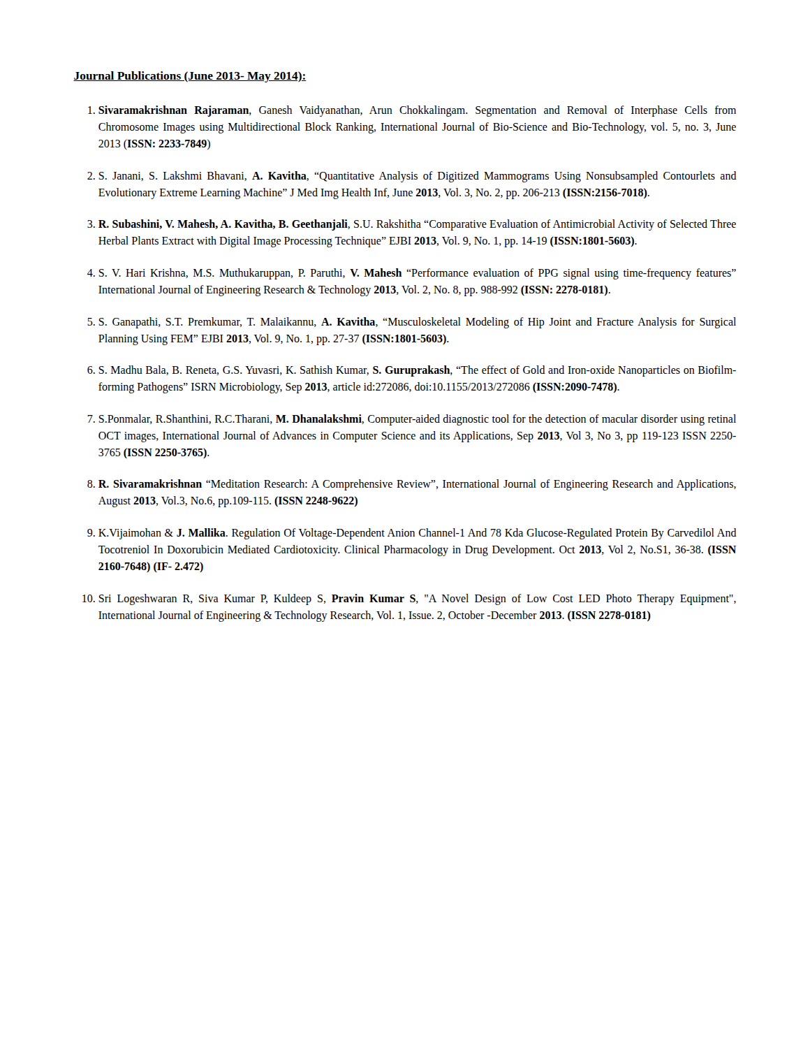Journal Publications (June 2013- May 2014):
Sivaramakrishnan Rajaraman, Ganesh Vaidyanathan, Arun Chokkalingam. Segmentation and Removal of Interphase Cells from Chromosome Images using Multidirectional Block Ranking, International Journal of Bio-Science and Bio-Technology, vol. 5, no. 3, June 2013 (ISSN: 2233-7849)
S. Janani, S. Lakshmi Bhavani, A. Kavitha, “Quantitative Analysis of Digitized Mammograms Using Nonsubsampled Contourlets and Evolutionary Extreme Learning Machine” J Med Img Health Inf, June 2013, Vol. 3, No. 2, pp. 206-213 (ISSN:2156-7018).
R. Subashini, V. Mahesh, A. Kavitha, B. Geethanjali, S.U. Rakshitha “Comparative Evaluation of Antimicrobial Activity of Selected Three Herbal Plants Extract with Digital Image Processing Technique” EJBI 2013, Vol. 9, No. 1, pp. 14-19 (ISSN:1801-5603).
S. V. Hari Krishna, M.S. Muthukaruppan, P. Paruthi, V. Mahesh “Performance evaluation of PPG signal using time-frequency features” International Journal of Engineering Research & Technology 2013, Vol. 2, No. 8, pp. 988-992 (ISSN: 2278-0181).
S. Ganapathi, S.T. Premkumar, T. Malaikannu, A. Kavitha, “Musculoskeletal Modeling of Hip Joint and Fracture Analysis for Surgical Planning Using FEM” EJBI 2013, Vol. 9, No. 1, pp. 27-37 (ISSN:1801-5603).
S. Madhu Bala, B. Reneta, G.S. Yuvasri, K. Sathish Kumar, S. Guruprakash, “The effect of Gold and Iron-oxide Nanoparticles on Biofilm-forming Pathogens” ISRN Microbiology, Sep 2013, article id:272086, doi:10.1155/2013/272086 (ISSN:2090-7478).
S.Ponmalar, R.Shanthini, R.C.Tharani, M. Dhanalakshmi, Computer-aided diagnostic tool for the detection of macular disorder using retinal OCT images, International Journal of Advances in Computer Science and its Applications, Sep 2013, Vol 3, No 3, pp 119-123 ISSN 2250-3765 (ISSN 2250-3765).
R. Sivaramakrishnan “Meditation Research: A Comprehensive Review”, International Journal of Engineering Research and Applications, August 2013, Vol.3, No.6, pp.109-115. (ISSN 2248-9622)
K.Vijaimohan & J. Mallika. Regulation Of Voltage-Dependent Anion Channel-1 And 78 Kda Glucose-Regulated Protein By Carvedilol And Tocotreniol In Doxorubicin Mediated Cardiotoxicity. Clinical Pharmacology in Drug Development. Oct 2013, Vol 2, No.S1, 36-38. (ISSN 2160-7648) (IF- 2.472)
Sri Logeshwaran R, Siva Kumar P, Kuldeep S, Pravin Kumar S, "A Novel Design of Low Cost LED Photo Therapy Equipment", International Journal of Engineering & Technology Research, Vol. 1, Issue. 2, October -December 2013. (ISSN 2278-0181)